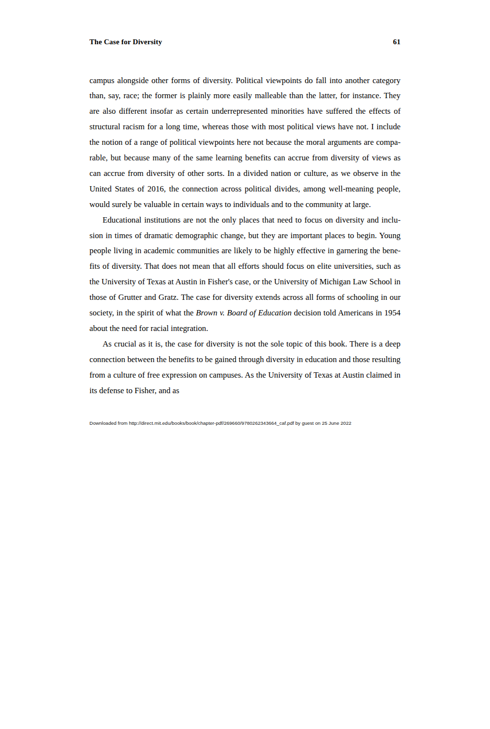The Case for Diversity 61
campus alongside other forms of diversity. Political viewpoints do fall into another category than, say, race; the former is plainly more easily malleable than the latter, for instance. They are also different insofar as certain underrepresented minorities have suffered the effects of structural racism for a long time, whereas those with most political views have not. I include the notion of a range of political viewpoints here not because the moral arguments are comparable, but because many of the same learning benefits can accrue from diversity of views as can accrue from diversity of other sorts. In a divided nation or culture, as we observe in the United States of 2016, the connection across political divides, among well-meaning people, would surely be valuable in certain ways to individuals and to the community at large.
Educational institutions are not the only places that need to focus on diversity and inclusion in times of dramatic demographic change, but they are important places to begin. Young people living in academic communities are likely to be highly effective in garnering the benefits of diversity. That does not mean that all efforts should focus on elite universities, such as the University of Texas at Austin in Fisher's case, or the University of Michigan Law School in those of Grutter and Gratz. The case for diversity extends across all forms of schooling in our society, in the spirit of what the Brown v. Board of Education decision told Americans in 1954 about the need for racial integration.
As crucial as it is, the case for diversity is not the sole topic of this book. There is a deep connection between the benefits to be gained through diversity in education and those resulting from a culture of free expression on campuses. As the University of Texas at Austin claimed in its defense to Fisher, and as
Downloaded from http://direct.mit.edu/books/book/chapter-pdf/269660/9780262343664_caf.pdf by guest on 25 June 2022